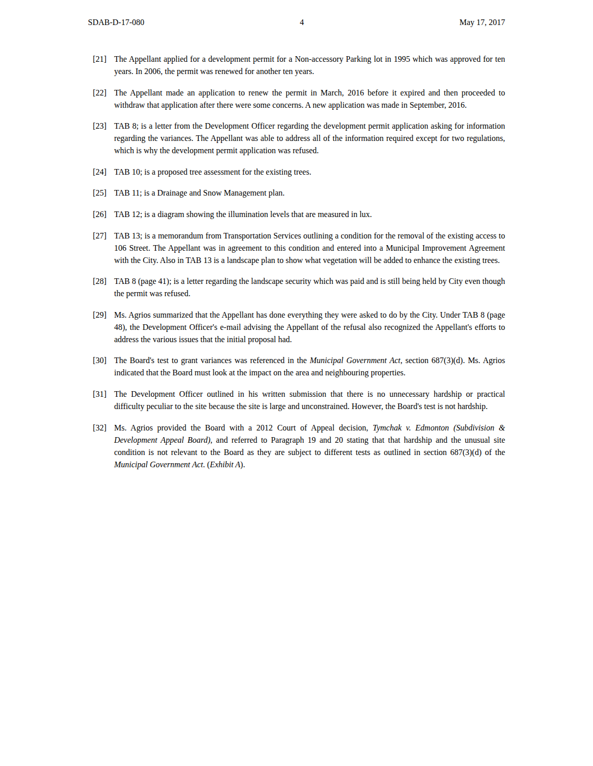SDAB-D-17-080 4 May 17, 2017
[21] The Appellant applied for a development permit for a Non-accessory Parking lot in 1995 which was approved for ten years. In 2006, the permit was renewed for another ten years.
[22] The Appellant made an application to renew the permit in March, 2016 before it expired and then proceeded to withdraw that application after there were some concerns. A new application was made in September, 2016.
[23] TAB 8; is a letter from the Development Officer regarding the development permit application asking for information regarding the variances. The Appellant was able to address all of the information required except for two regulations, which is why the development permit application was refused.
[24] TAB 10; is a proposed tree assessment for the existing trees.
[25] TAB 11; is a Drainage and Snow Management plan.
[26] TAB 12; is a diagram showing the illumination levels that are measured in lux.
[27] TAB 13; is a memorandum from Transportation Services outlining a condition for the removal of the existing access to 106 Street. The Appellant was in agreement to this condition and entered into a Municipal Improvement Agreement with the City. Also in TAB 13 is a landscape plan to show what vegetation will be added to enhance the existing trees.
[28] TAB 8 (page 41); is a letter regarding the landscape security which was paid and is still being held by City even though the permit was refused.
[29] Ms. Agrios summarized that the Appellant has done everything they were asked to do by the City. Under TAB 8 (page 48), the Development Officer's e-mail advising the Appellant of the refusal also recognized the Appellant's efforts to address the various issues that the initial proposal had.
[30] The Board's test to grant variances was referenced in the Municipal Government Act, section 687(3)(d). Ms. Agrios indicated that the Board must look at the impact on the area and neighbouring properties.
[31] The Development Officer outlined in his written submission that there is no unnecessary hardship or practical difficulty peculiar to the site because the site is large and unconstrained. However, the Board's test is not hardship.
[32] Ms. Agrios provided the Board with a 2012 Court of Appeal decision, Tymchak v. Edmonton (Subdivision & Development Appeal Board), and referred to Paragraph 19 and 20 stating that that hardship and the unusual site condition is not relevant to the Board as they are subject to different tests as outlined in section 687(3)(d) of the Municipal Government Act. (Exhibit A).